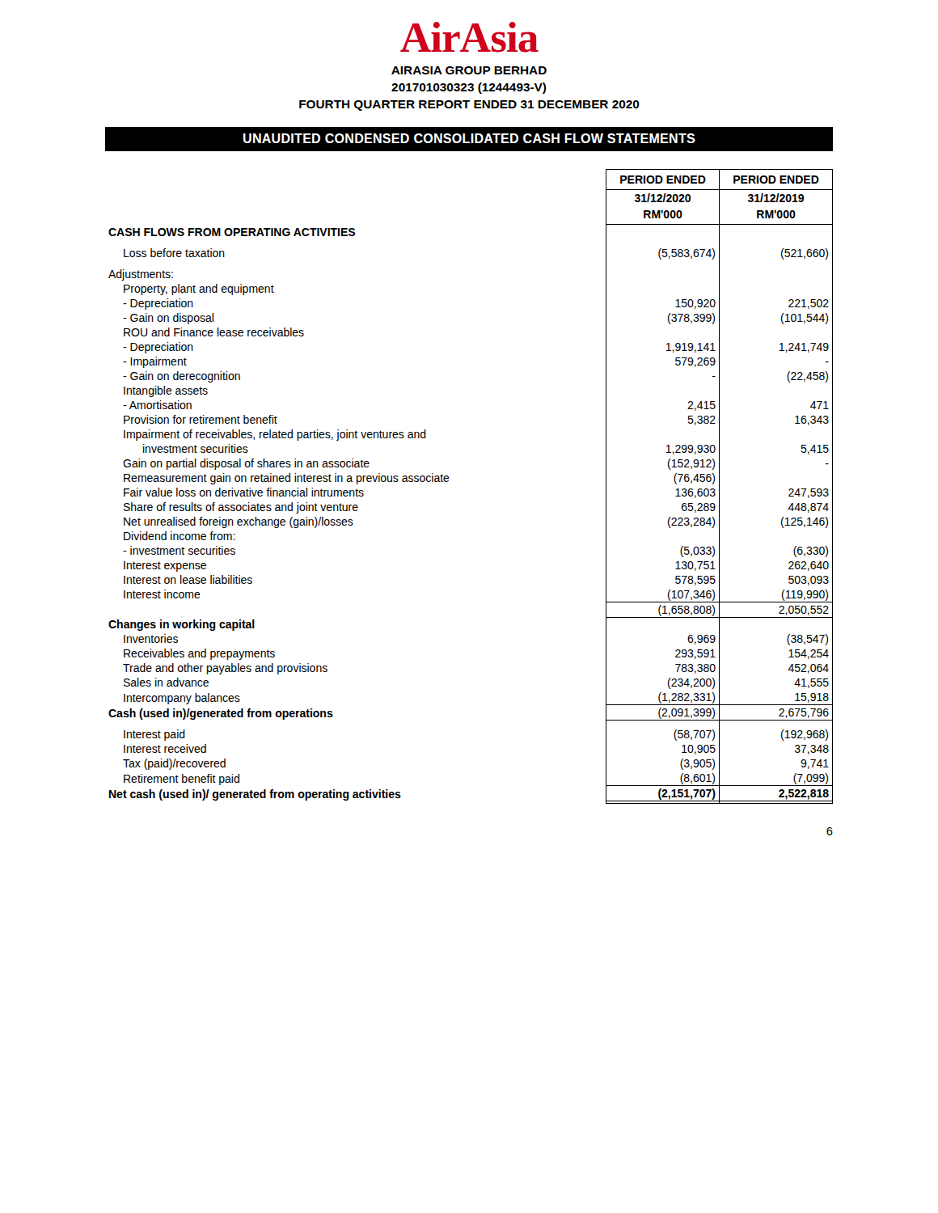AirAsia
AIRASIA GROUP BERHAD
201701030323 (1244493-V)
FOURTH QUARTER REPORT ENDED 31 DECEMBER 2020
UNAUDITED CONDENSED CONSOLIDATED CASH FLOW STATEMENTS
| | PERIOD ENDED | PERIOD ENDED |
| | 31/12/2020 | 31/12/2019 |
| | RM'000 | RM'000 |
| CASH FLOWS FROM OPERATING ACTIVITIES | | |
| Loss before taxation | (5,583,674) | (521,660) |
| Adjustments: | | |
| Property, plant and equipment | | |
| - Depreciation | 150,920 | 221,502 |
| - Gain on disposal | (378,399) | (101,544) |
| ROU and Finance lease receivables | | |
| - Depreciation | 1,919,141 | 1,241,749 |
| - Impairment | 579,269 | - |
| - Gain on derecognition | - | (22,458) |
| Intangible assets | | |
| - Amortisation | 2,415 | 471 |
| Provision for retirement benefit | 5,382 | 16,343 |
| Impairment of receivables, related parties, joint ventures and | | |
| investment securities | 1,299,930 | 5,415 |
| Gain on partial disposal of shares in an associate | (152,912) | - |
| Remeasurement gain on retained interest in a previous associate | (76,456) | |
| Fair value loss on derivative financial intruments | 136,603 | 247,593 |
| Share of results of associates and joint venture | 65,289 | 448,874 |
| Net unrealised foreign exchange (gain)/losses | (223,284) | (125,146) |
| Dividend income from: | | |
| - investment securities | (5,033) | (6,330) |
| Interest expense | 130,751 | 262,640 |
| Interest on lease liabilities | 578,595 | 503,093 |
| Interest income | (107,346) | (119,990) |
| | (1,658,808) | 2,050,552 |
| Changes in working capital | | |
| Inventories | 6,969 | (38,547) |
| Receivables and prepayments | 293,591 | 154,254 |
| Trade and other payables and provisions | 783,380 | 452,064 |
| Sales in advance | (234,200) | 41,555 |
| Intercompany balances | (1,282,331) | 15,918 |
| Cash (used in)/generated from operations | (2,091,399) | 2,675,796 |
| Interest paid | (58,707) | (192,968) |
| Interest received | 10,905 | 37,348 |
| Tax (paid)/recovered | (3,905) | 9,741 |
| Retirement benefit paid | (8,601) | (7,099) |
| Net cash (used in)/ generated from operating activities | (2,151,707) | 2,522,818 |
6